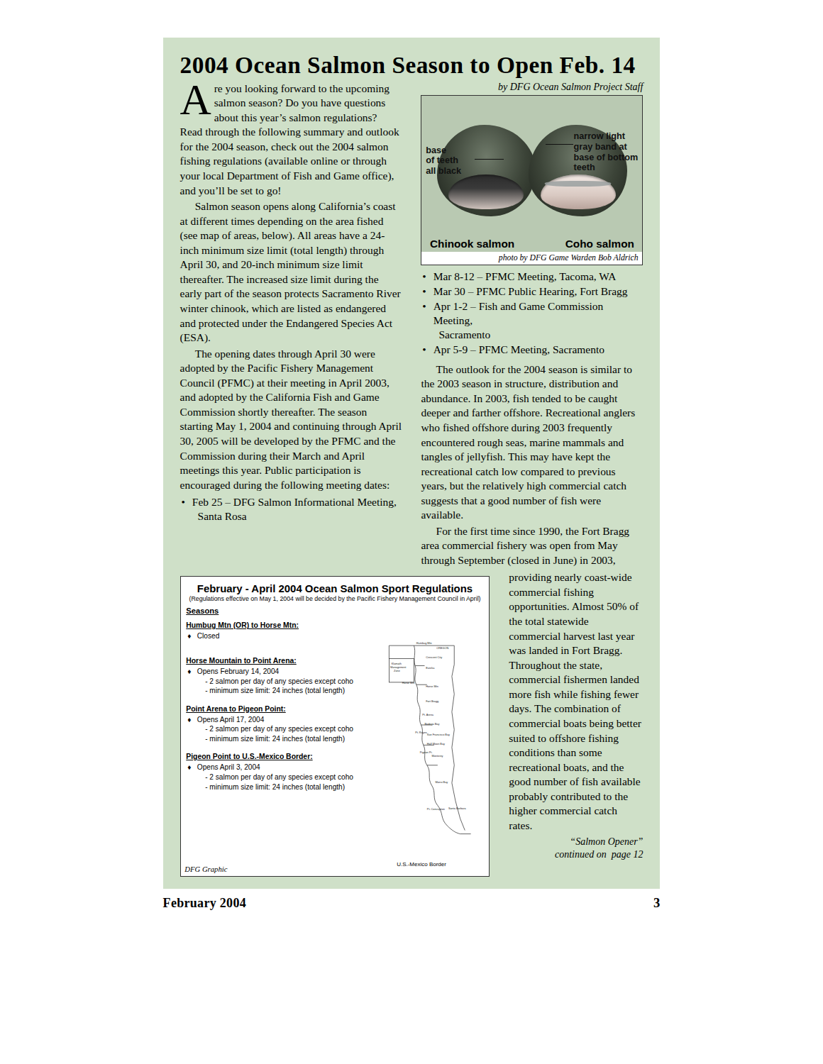2004 Ocean Salmon Season to Open Feb. 14
Are you looking forward to the upcoming salmon season? Do you have questions about this year’s salmon regulations? Read through the following summary and outlook for the 2004 season, check out the 2004 salmon fishing regulations (available online or through your local Department of Fish and Game office), and you’ll be set to go!
Salmon season opens along California’s coast at different times depending on the area fished (see map of areas, below). All areas have a 24-inch minimum size limit (total length) through April 30, and 20-inch minimum size limit thereafter. The increased size limit during the early part of the season protects Sacramento River winter chinook, which are listed as endangered and protected under the Endangered Species Act (ESA).
The opening dates through April 30 were adopted by the Pacific Fishery Management Council (PFMC) at their meeting in April 2003, and adopted by the California Fish and Game Commission shortly thereafter. The season starting May 1, 2004 and continuing through April 30, 2005 will be developed by the PFMC and the Commission during their March and April meetings this year. Public participation is encouraged during the following meeting dates:
Feb 25 – DFG Salmon Informational Meeting, Santa Rosa
by DFG Ocean Salmon Project Staff
base
of teeth
all black
narrow light
gray band at
base of bottom
teeth
Chinook salmon Coho salmon
photo by DFG Game Warden Bob Aldrich
Mar 8-12 – PFMC Meeting, Tacoma, WA
Mar 30 – PFMC Public Hearing, Fort Bragg
Apr 1-2 – Fish and Game Commission Meeting, Sacramento
Apr 5-9 – PFMC Meeting, Sacramento
The outlook for the 2004 season is similar to the 2003 season in structure, distribution and abundance. In 2003, fish tended to be caught deeper and farther offshore. Recreational anglers who fished offshore during 2003 frequently encountered rough seas, marine mammals and tangles of jellyfish. This may have kept the recreational catch low compared to previous years, but the relatively high commercial catch suggests that a good number of fish were available.
For the first time since 1990, the Fort Bragg area commercial fishery was open from May through September (closed in June) in 2003,
February - April 2004 Ocean Salmon Sport Regulations
(Regulations effective on May 1, 2004 will be decided by the Pacific Fishery Management Council in April)
Seasons
Humbug Mtn (OR) to Horse Mtn:
♦ Closed
Horse Mountain to Point Arena:
♦ Opens February 14, 2004
- 2 salmon per day of any species except coho - minimum size limit: 24 inches (total length)
Point Arena to Pigeon Point:
♦ Opens April 17, 2004
- 2 salmon per day of any species except coho - minimum size limit: 24 inches (total length)
Pigeon Point to U.S.-Mexico Border:
♦ Opens April 3, 2004
- 2 salmon per day of any species except coho - minimum size limit: 24 inches (total length)
Humbug Mtn OREGON Klamath Management Zone Crescent City Eureka Horse Mtn Horse Mtn Fort Bragg Pt. Arena Bodega Bay Pt. Reyes San Francisco Bay Half Moon Bay Pigeon Pt. Monterey Morro Bay Pt. Conception Santa Barbara
U.S.-Mexico Border
DFG Graphic
providing nearly coast-wide commercial fishing opportunities. Almost 50% of the total statewide commercial harvest last year was landed in Fort Bragg. Throughout the state, commercial fishermen landed more fish while fishing fewer days. The combination of commercial boats being better suited to offshore fishing conditions than some recreational boats, and the good number of fish available probably contributed to the higher commercial catch rates.
“Salmon Opener”
continued on page 12
February 2004
3